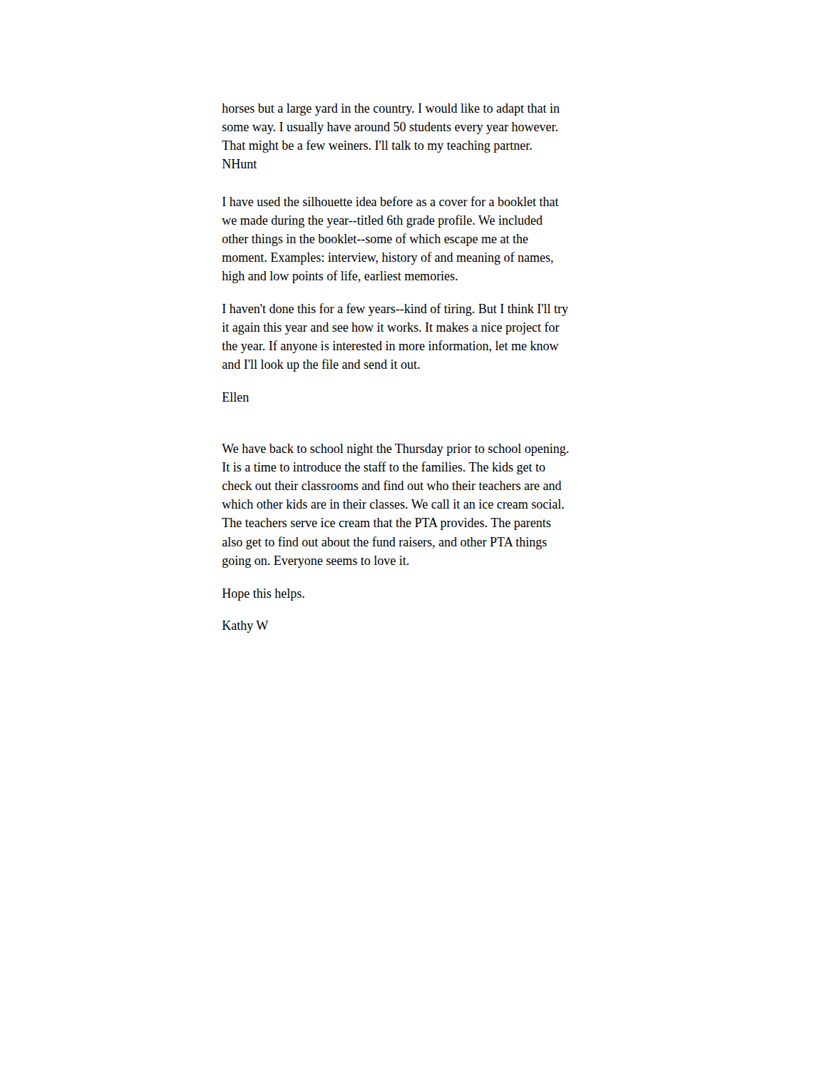horses but a large yard in the country. I would like to adapt that in some way. I usually have around 50 students every year however. That might be a few weiners. I'll talk to my teaching partner.
NHunt
I have used the silhouette idea before as a cover for a booklet that we made during the year--titled 6th grade profile. We included other things in the booklet--some of which escape me at the moment. Examples: interview, history of and meaning of names, high and low points of life, earliest memories.
I haven't done this for a few years--kind of tiring. But I think I'll try it again this year and see how it works. It makes a nice project for the year. If anyone is interested in more information, let me know and I'll look up the file and send it out.
Ellen
We have back to school night the Thursday prior to school opening. It is a time to introduce the staff to the families. The kids get to check out their classrooms and find out who their teachers are and which other kids are in their classes. We call it an ice cream social. The teachers serve ice cream that the PTA provides. The parents also get to find out about the fund raisers, and other PTA things going on. Everyone seems to love it.
Hope this helps.
Kathy W